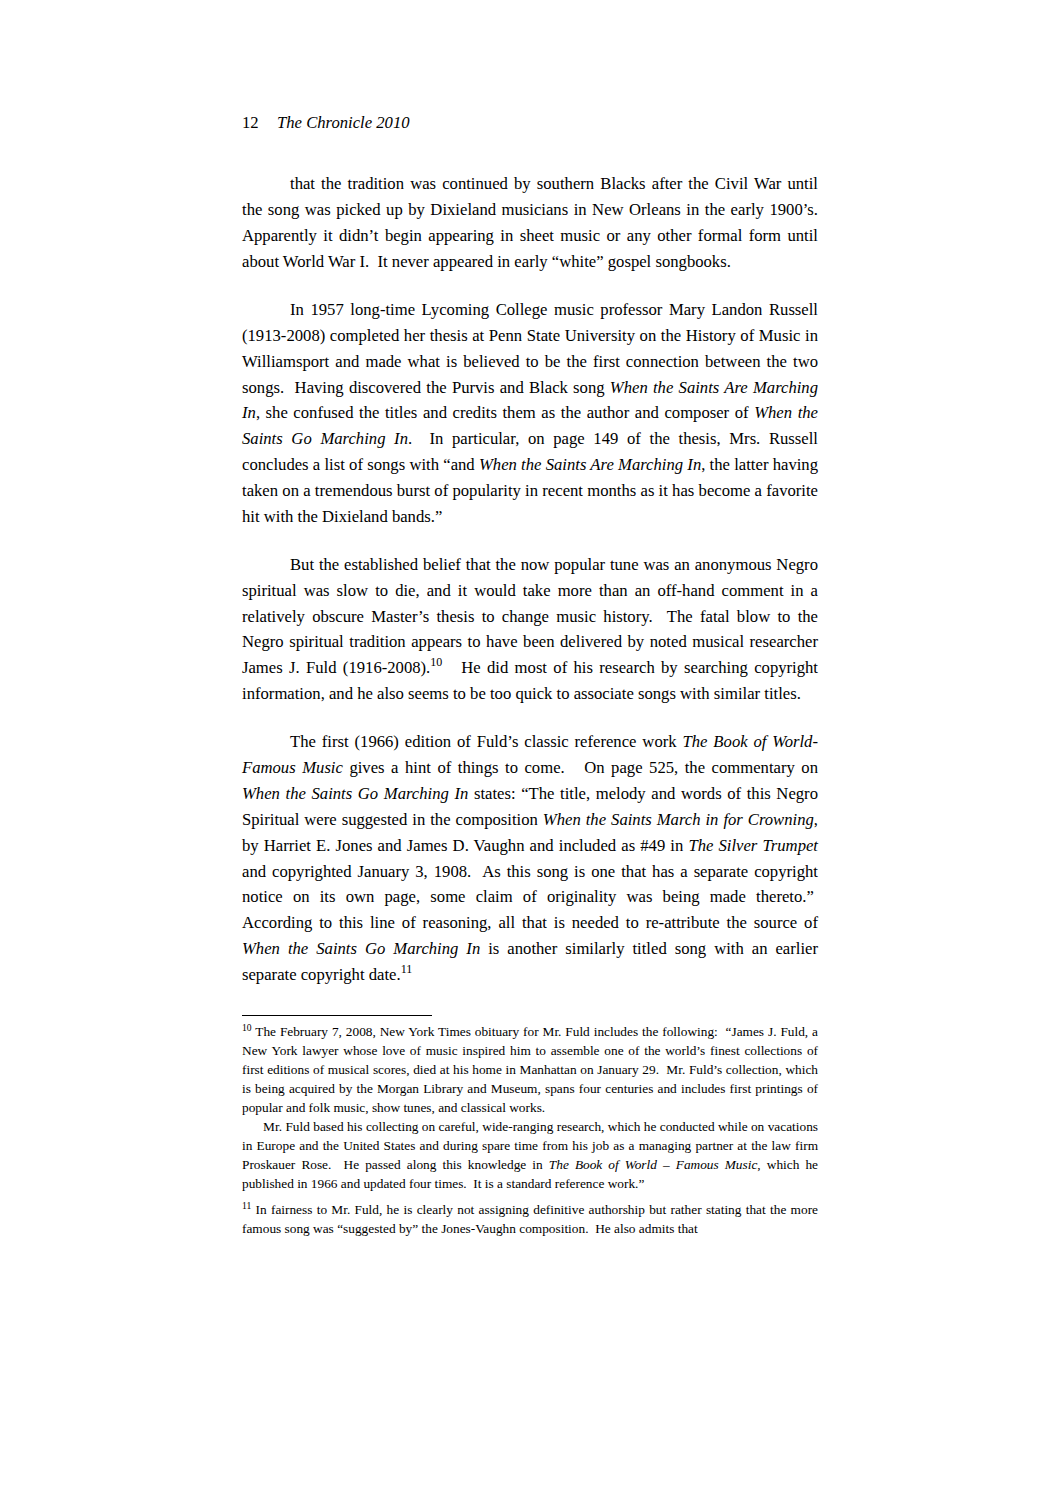12 The Chronicle 2010
that the tradition was continued by southern Blacks after the Civil War until the song was picked up by Dixieland musicians in New Orleans in the early 1900’s. Apparently it didn’t begin appearing in sheet music or any other formal form until about World War I. It never appeared in early “white” gospel songbooks.
In 1957 long-time Lycoming College music professor Mary Landon Russell (1913-2008) completed her thesis at Penn State University on the History of Music in Williamsport and made what is believed to be the first connection between the two songs. Having discovered the Purvis and Black song When the Saints Are Marching In, she confused the titles and credits them as the author and composer of When the Saints Go Marching In. In particular, on page 149 of the thesis, Mrs. Russell concludes a list of songs with “and When the Saints Are Marching In, the latter having taken on a tremendous burst of popularity in recent months as it has become a favorite hit with the Dixieland bands.”
But the established belief that the now popular tune was an anonymous Negro spiritual was slow to die, and it would take more than an off-hand comment in a relatively obscure Master’s thesis to change music history. The fatal blow to the Negro spiritual tradition appears to have been delivered by noted musical researcher James J. Fuld (1916-2008).10 He did most of his research by searching copyright information, and he also seems to be too quick to associate songs with similar titles.
The first (1966) edition of Fuld’s classic reference work The Book of World-Famous Music gives a hint of things to come. On page 525, the commentary on When the Saints Go Marching In states: “The title, melody and words of this Negro Spiritual were suggested in the composition When the Saints March in for Crowning, by Harriet E. Jones and James D. Vaughn and included as #49 in The Silver Trumpet and copyrighted January 3, 1908. As this song is one that has a separate copyright notice on its own page, some claim of originality was being made thereto.” According to this line of reasoning, all that is needed to re-attribute the source of When the Saints Go Marching In is another similarly titled song with an earlier separate copyright date.11
10 The February 7, 2008, New York Times obituary for Mr. Fuld includes the following: “James J. Fuld, a New York lawyer whose love of music inspired him to assemble one of the world’s finest collections of first editions of musical scores, died at his home in Manhattan on January 29. Mr. Fuld’s collection, which is being acquired by the Morgan Library and Museum, spans four centuries and includes first printings of popular and folk music, show tunes, and classical works.
Mr. Fuld based his collecting on careful, wide-ranging research, which he conducted while on vacations in Europe and the United States and during spare time from his job as a managing partner at the law firm Proskauer Rose. He passed along this knowledge in The Book of World – Famous Music, which he published in 1966 and updated four times. It is a standard reference work.”
11 In fairness to Mr. Fuld, he is clearly not assigning definitive authorship but rather stating that the more famous song was “suggested by” the Jones-Vaughn composition. He also admits that